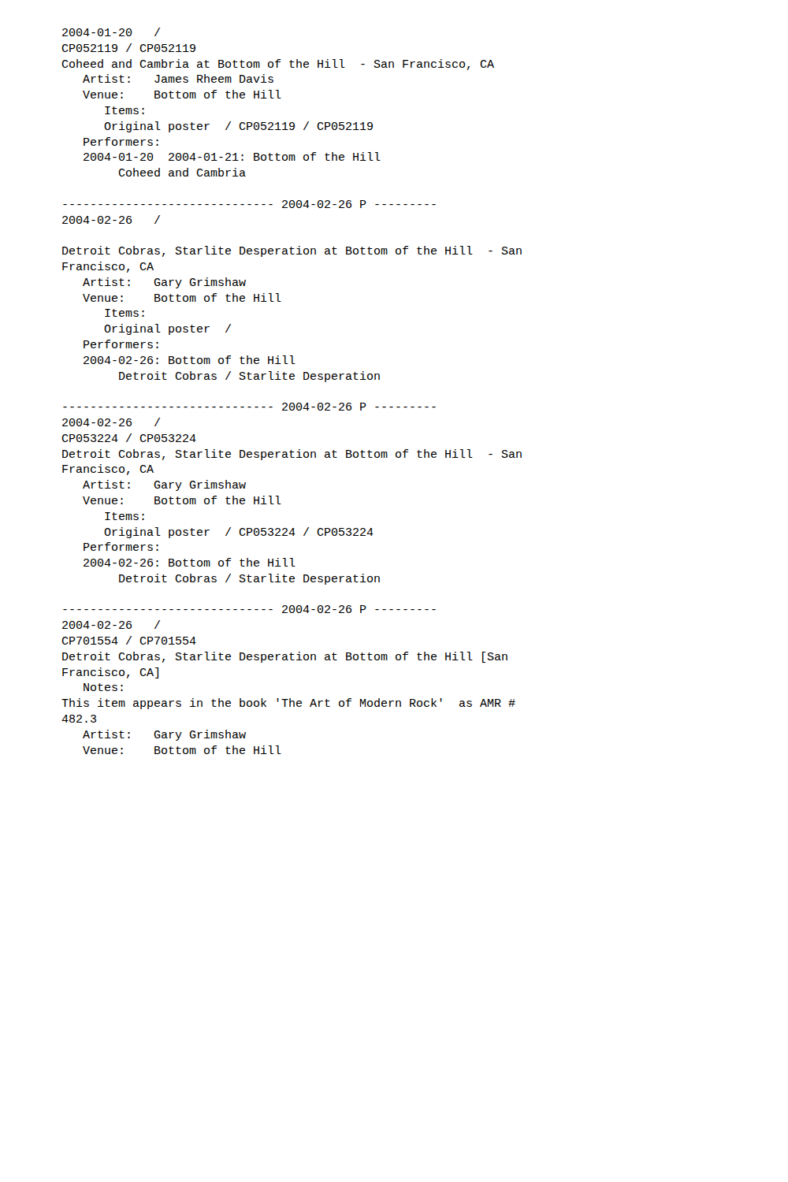2004-01-20   / 
CP052119 / CP052119
Coheed and Cambria at Bottom of the Hill  - San Francisco, CA
   Artist:   James Rheem Davis
   Venue:    Bottom of the Hill
      Items:
      Original poster  / CP052119 / CP052119
   Performers:
   2004-01-20  2004-01-21: Bottom of the Hill
        Coheed and Cambria

------------------------------ 2004-02-26 P ---------
2004-02-26   / 

Detroit Cobras, Starlite Desperation at Bottom of the Hill  - San 
Francisco, CA
   Artist:   Gary Grimshaw
   Venue:    Bottom of the Hill
      Items:
      Original poster  / 
   Performers:
   2004-02-26: Bottom of the Hill
        Detroit Cobras / Starlite Desperation

------------------------------ 2004-02-26 P ---------
2004-02-26   / 
CP053224 / CP053224
Detroit Cobras, Starlite Desperation at Bottom of the Hill  - San 
Francisco, CA
   Artist:   Gary Grimshaw
   Venue:    Bottom of the Hill
      Items:
      Original poster  / CP053224 / CP053224
   Performers:
   2004-02-26: Bottom of the Hill
        Detroit Cobras / Starlite Desperation

------------------------------ 2004-02-26 P ---------
2004-02-26   / 
CP701554 / CP701554
Detroit Cobras, Starlite Desperation at Bottom of the Hill [San 
Francisco, CA]
   Notes: 
This item appears in the book 'The Art of Modern Rock'  as AMR # 
482.3
   Artist:   Gary Grimshaw
   Venue:    Bottom of the Hill